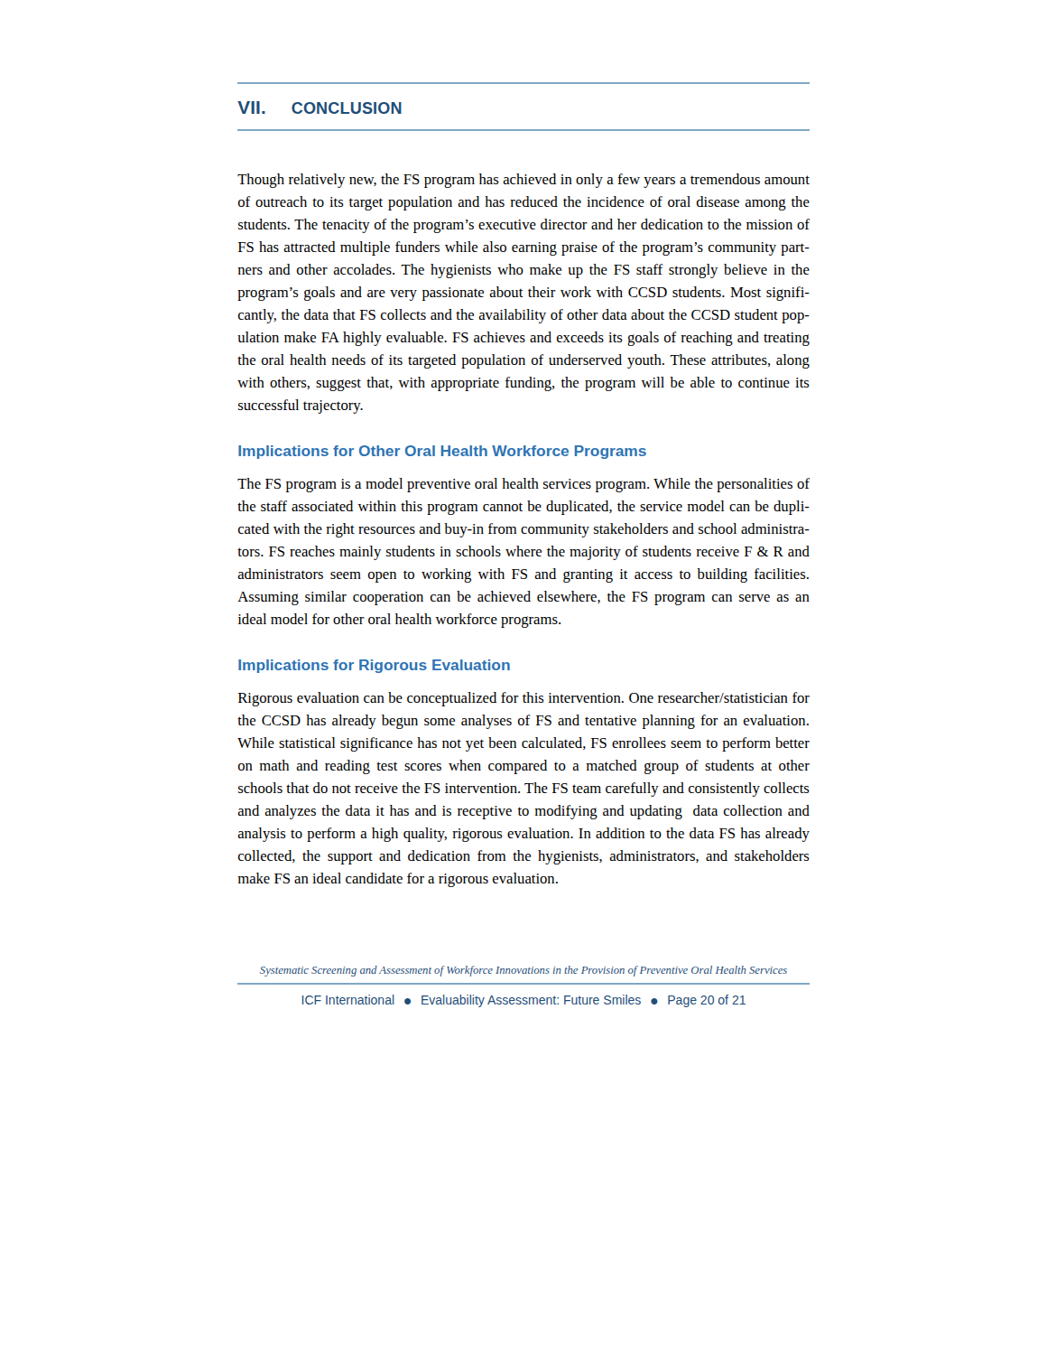VII. Conclusion
Though relatively new, the FS program has achieved in only a few years a tremendous amount of outreach to its target population and has reduced the incidence of oral disease among the students. The tenacity of the program’s executive director and her dedication to the mission of FS has attracted multiple funders while also earning praise of the program’s community partners and other accolades. The hygienists who make up the FS staff strongly believe in the program’s goals and are very passionate about their work with CCSD students. Most significantly, the data that FS collects and the availability of other data about the CCSD student population make FA highly evaluable. FS achieves and exceeds its goals of reaching and treating the oral health needs of its targeted population of underserved youth. These attributes, along with others, suggest that, with appropriate funding, the program will be able to continue its successful trajectory.
Implications for Other Oral Health Workforce Programs
The FS program is a model preventive oral health services program. While the personalities of the staff associated within this program cannot be duplicated, the service model can be duplicated with the right resources and buy-in from community stakeholders and school administrators. FS reaches mainly students in schools where the majority of students receive F & R and administrators seem open to working with FS and granting it access to building facilities. Assuming similar cooperation can be achieved elsewhere, the FS program can serve as an ideal model for other oral health workforce programs.
Implications for Rigorous Evaluation
Rigorous evaluation can be conceptualized for this intervention. One researcher/statistician for the CCSD has already begun some analyses of FS and tentative planning for an evaluation. While statistical significance has not yet been calculated, FS enrollees seem to perform better on math and reading test scores when compared to a matched group of students at other schools that do not receive the FS intervention. The FS team carefully and consistently collects and analyzes the data it has and is receptive to modifying and updating data collection and analysis to perform a high quality, rigorous evaluation. In addition to the data FS has already collected, the support and dedication from the hygienists, administrators, and stakeholders make FS an ideal candidate for a rigorous evaluation.
Systematic Screening and Assessment of Workforce Innovations in the Provision of Preventive Oral Health Services
ICF International ● Evaluability Assessment: Future Smiles ● Page 20 of 21